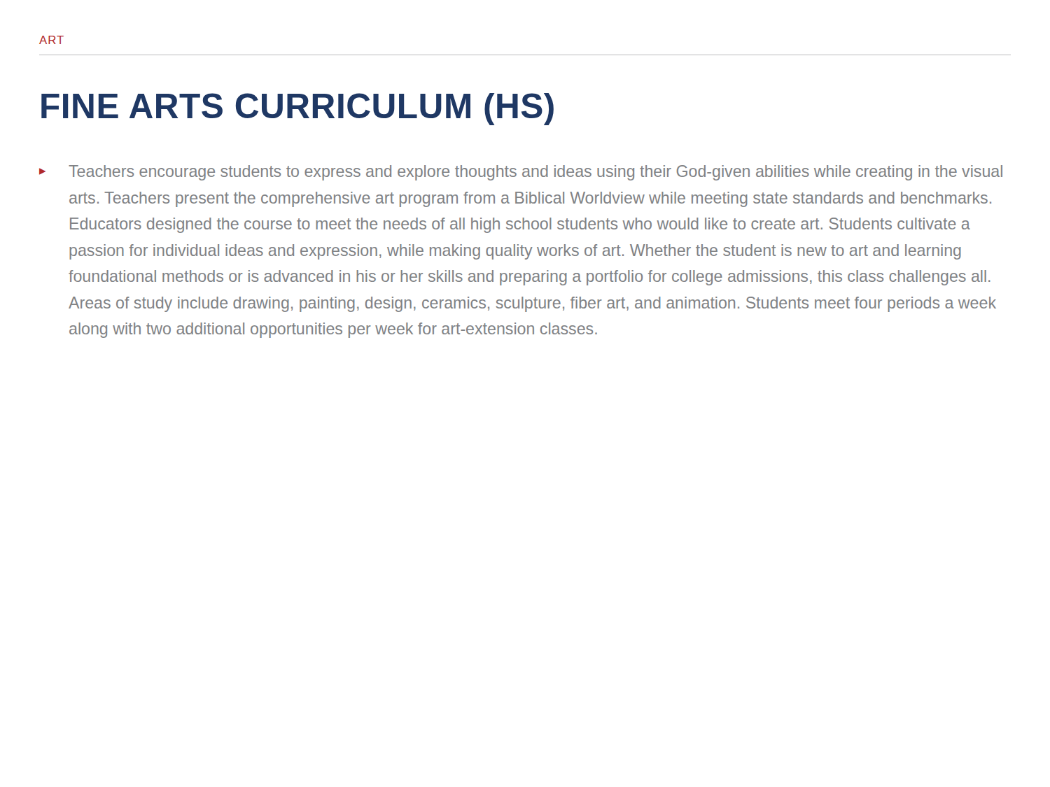Art
Fine Arts Curriculum (HS)
Teachers encourage students to express and explore thoughts and ideas using their God-given abilities while creating in the visual arts. Teachers present the comprehensive art program from a Biblical Worldview while meeting state standards and benchmarks. Educators designed the course to meet the needs of all high school students who would like to create art. Students cultivate a passion for individual ideas and expression, while making quality works of art. Whether the student is new to art and learning foundational methods or is advanced in his or her skills and preparing a portfolio for college admissions, this class challenges all. Areas of study include drawing, painting, design, ceramics, sculpture, fiber art, and animation. Students meet four periods a week along with two additional opportunities per week for art-extension classes.